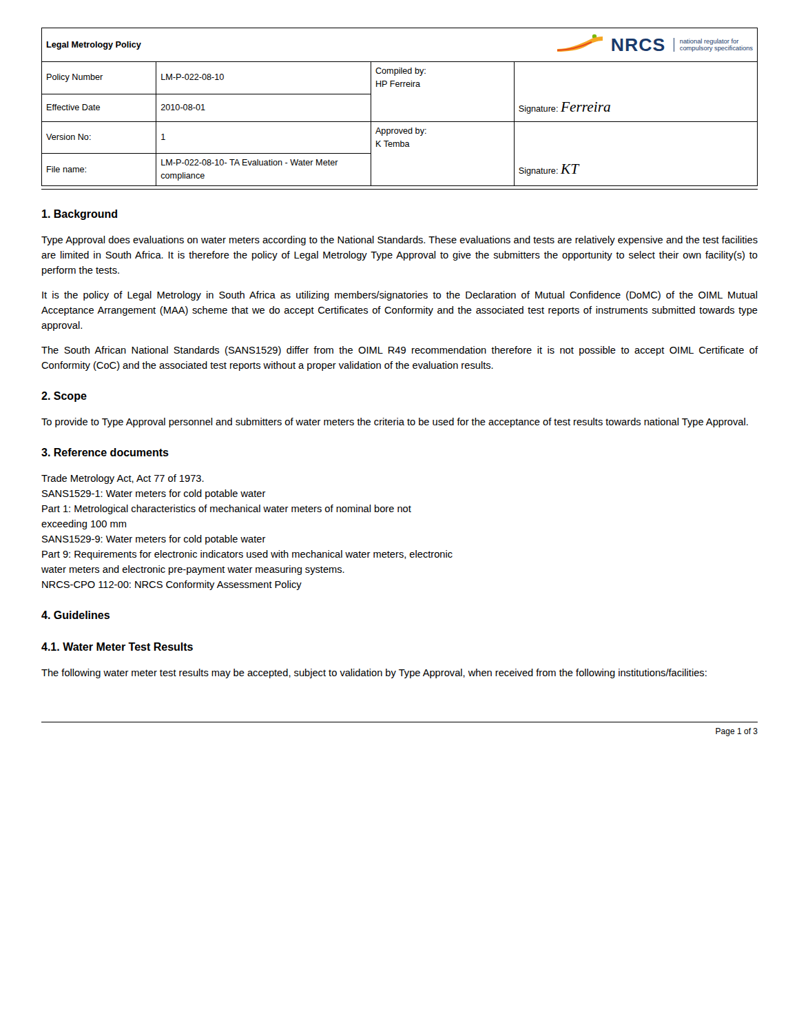| Legal Metrology Policy | NRCS national regulator for compulsory specifications |
| Policy Number | LM-P-022-08-10 | Compiled by: HP Ferreira | |
| Effective Date | 2010-08-01 | | Signature: Ferreira |
| Version No: | 1 | Approved by: K Temba | |
| File name: | LM-P-022-08-10- TA Evaluation - Water Meter compliance | | Signature: KT |
1. Background
Type Approval does evaluations on water meters according to the National Standards. These evaluations and tests are relatively expensive and the test facilities are limited in South Africa. It is therefore the policy of Legal Metrology Type Approval to give the submitters the opportunity to select their own facility(s) to perform the tests.
It is the policy of Legal Metrology in South Africa as utilizing members/signatories to the Declaration of Mutual Confidence (DoMC) of the OIML Mutual Acceptance Arrangement (MAA) scheme that we do accept Certificates of Conformity and the associated test reports of instruments submitted towards type approval.
The South African National Standards (SANS1529) differ from the OIML R49 recommendation therefore it is not possible to accept OIML Certificate of Conformity (CoC) and the associated test reports without a proper validation of the evaluation results.
2. Scope
To provide to Type Approval personnel and submitters of water meters the criteria to be used for the acceptance of test results towards national Type Approval.
3. Reference documents
Trade Metrology Act, Act 77 of 1973.
SANS1529-1: Water meters for cold potable water
Part 1: Metrological characteristics of mechanical water meters of nominal bore not
exceeding 100 mm
SANS1529-9: Water meters for cold potable water
Part 9: Requirements for electronic indicators used with mechanical water meters, electronic
water meters and electronic pre-payment water measuring systems.
NRCS-CPO 112-00: NRCS Conformity Assessment Policy
4. Guidelines
4.1. Water Meter Test Results
The following water meter test results may be accepted, subject to validation by Type Approval, when received from the following institutions/facilities:
Page 1 of 3